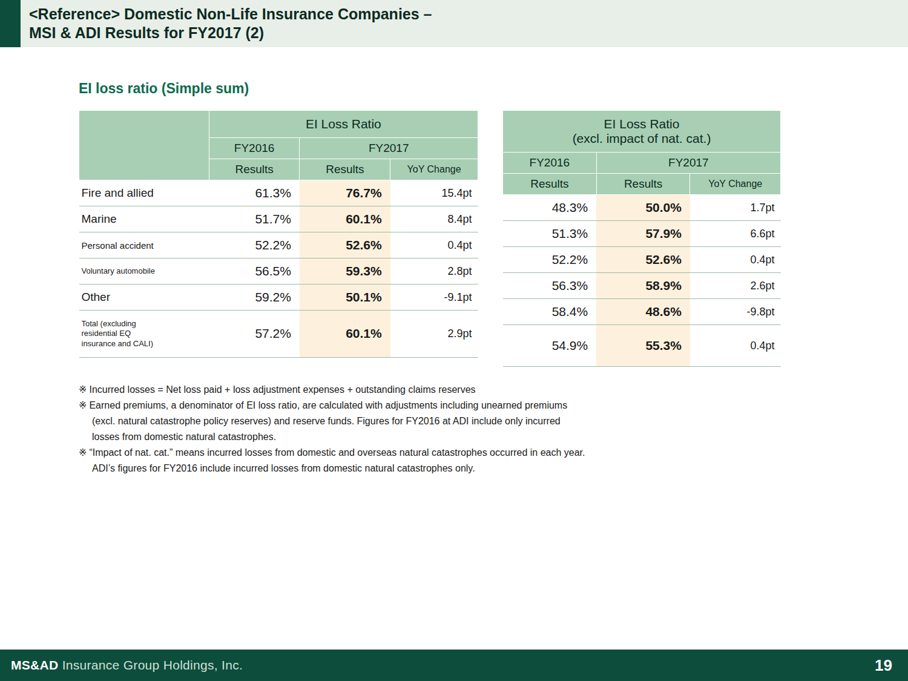<Reference> Domestic Non-Life Insurance Companies –
MSI & ADI Results for FY2017 (2)
EI loss ratio (Simple sum)
| | EI Loss Ratio |
| --- | --- |
| FY2016 | FY2017 |
| Results | Results | YoY Change |
| Fire and allied | 61.3% | 76.7% | 15.4pt |
| Marine | 51.7% | 60.1% | 8.4pt |
| Personal accident | 52.2% | 52.6% | 0.4pt |
| Voluntary automobile | 56.5% | 59.3% | 2.8pt |
| Other | 59.2% | 50.1% | -9.1pt |
| Total (excluding residential EQ insurance and CALI) | 57.2% | 60.1% | 2.9pt |
| EI Loss Ratio (excl. impact of nat. cat.) |
| --- |
| FY2016 | FY2017 |
| Results | Results | YoY Change |
| 48.3% | 50.0% | 1.7pt |
| 51.3% | 57.9% | 6.6pt |
| 52.2% | 52.6% | 0.4pt |
| 56.3% | 58.9% | 2.6pt |
| 58.4% | 48.6% | -9.8pt |
| 54.9% | 55.3% | 0.4pt |
※ Incurred losses = Net loss paid + loss adjustment expenses + outstanding claims reserves
※ Earned premiums, a denominator of EI loss ratio, are calculated with adjustments including unearned premiums
(excl. natural catastrophe policy reserves) and reserve funds. Figures for FY2016 at ADI include only incurred
losses from domestic natural catastrophes.
※ “Impact of nat. cat.” means incurred losses from domestic and overseas natural catastrophes occurred in each year.
ADI’s figures for FY2016 include incurred losses from domestic natural catastrophes only.
MS&AD Insurance Group Holdings, Inc.
19